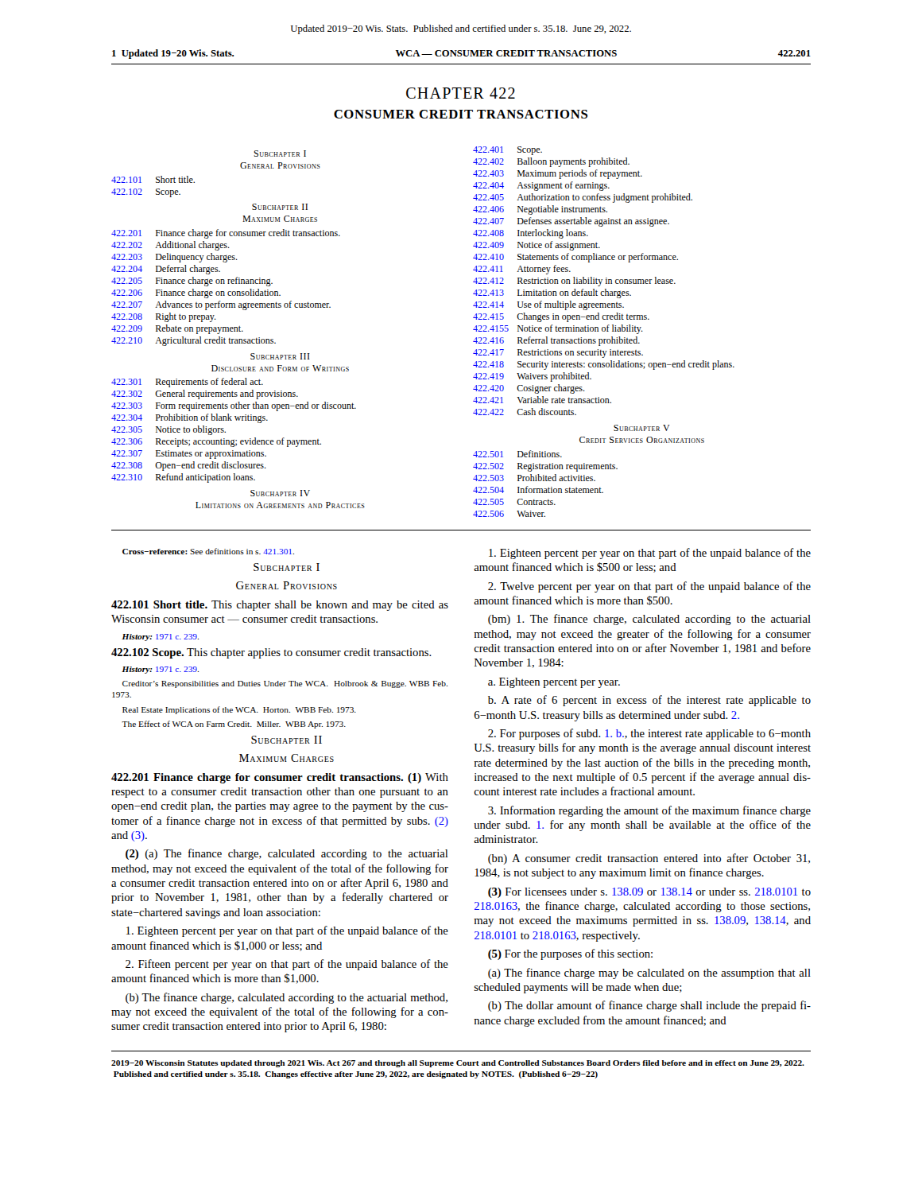Updated 2019−20 Wis. Stats. Published and certified under s. 35.18. June 29, 2022.
1 Updated 19−20 Wis. Stats. WCA — CONSUMER CREDIT TRANSACTIONS 422.201
CHAPTER 422
CONSUMER CREDIT TRANSACTIONS
Subchapter I
General Provisions
422.101
Short title.
422.102
Scope.
Subchapter II
Maximum Charges
422.201
Finance charge for consumer credit transactions.
422.202
Additional charges.
422.203
Delinquency charges.
422.204
Deferral charges.
422.205
Finance charge on refinancing.
422.206
Finance charge on consolidation.
422.207
Advances to perform agreements of customer.
422.208
Right to prepay.
422.209
Rebate on prepayment.
422.210
Agricultural credit transactions.
Subchapter III
Disclosure and Form of Writings
422.301
Requirements of federal act.
422.302
General requirements and provisions.
422.303
Form requirements other than open−end or discount.
422.304
Prohibition of blank writings.
422.305
Notice to obligors.
422.306
Receipts; accounting; evidence of payment.
422.307
Estimates or approximations.
422.308
Open−end credit disclosures.
422.310
Refund anticipation loans.
Subchapter IV
Limitations on Agreements and Practices
422.401
Scope.
422.402
Balloon payments prohibited.
422.403
Maximum periods of repayment.
422.404
Assignment of earnings.
422.405
Authorization to confess judgment prohibited.
422.406
Negotiable instruments.
422.407
Defenses assertable against an assignee.
422.408
Interlocking loans.
422.409
Notice of assignment.
422.410
Statements of compliance or performance.
422.411
Attorney fees.
422.412
Restriction on liability in consumer lease.
422.413
Limitation on default charges.
422.414
Use of multiple agreements.
422.415
Changes in open−end credit terms.
422.4155
Notice of termination of liability.
422.416
Referral transactions prohibited.
422.417
Restrictions on security interests.
422.418
Security interests: consolidations; open−end credit plans.
422.419
Waivers prohibited.
422.420
Cosigner charges.
422.421
Variable rate transaction.
422.422
Cash discounts.
Subchapter V
Credit Services Organizations
422.501
Definitions.
422.502
Registration requirements.
422.503
Prohibited activities.
422.504
Information statement.
422.505
Contracts.
422.506
Waiver.
Cross−reference: See definitions in s. 421.301.
Subchapter I
General Provisions
422.101 Short title. This chapter shall be known and may be cited as Wisconsin consumer act — consumer credit transactions.
History: 1971 c. 239.
422.102 Scope. This chapter applies to consumer credit transactions.
History: 1971 c. 239.
Creditor’s Responsibilities and Duties Under The WCA. Holbrook & Bugge. WBB Feb. 1973.
Real Estate Implications of the WCA. Horton. WBB Feb. 1973.
The Effect of WCA on Farm Credit. Miller. WBB Apr. 1973.
Subchapter II
Maximum Charges
422.201 Finance charge for consumer credit transactions. (1) With respect to a consumer credit transaction other than one pursuant to an open−end credit plan, the parties may agree to the payment by the customer of a finance charge not in excess of that permitted by subs. (2) and (3).
(2) (a) The finance charge, calculated according to the actuarial method, may not exceed the equivalent of the total of the following for a consumer credit transaction entered into on or after April 6, 1980 and prior to November 1, 1981, other than by a federally chartered or state−chartered savings and loan association:
1. Eighteen percent per year on that part of the unpaid balance of the amount financed which is $1,000 or less; and
2. Fifteen percent per year on that part of the unpaid balance of the amount financed which is more than $1,000.
(b) The finance charge, calculated according to the actuarial method, may not exceed the equivalent of the total of the following for a consumer credit transaction entered into prior to April 6, 1980:
1. Eighteen percent per year on that part of the unpaid balance of the amount financed which is $500 or less; and
2. Twelve percent per year on that part of the unpaid balance of the amount financed which is more than $500.
(bm) 1. The finance charge, calculated according to the actuarial method, may not exceed the greater of the following for a consumer credit transaction entered into on or after November 1, 1981 and before November 1, 1984:
a. Eighteen percent per year.
b. A rate of 6 percent in excess of the interest rate applicable to 6−month U.S. treasury bills as determined under subd. 2.
2. For purposes of subd. 1. b., the interest rate applicable to 6−month U.S. treasury bills for any month is the average annual discount interest rate determined by the last auction of the bills in the preceding month, increased to the next multiple of 0.5 percent if the average annual discount interest rate includes a fractional amount.
3. Information regarding the amount of the maximum finance charge under subd. 1. for any month shall be available at the office of the administrator.
(bn) A consumer credit transaction entered into after October 31, 1984, is not subject to any maximum limit on finance charges.
(3) For licensees under s. 138.09 or 138.14 or under ss. 218.0101 to 218.0163, the finance charge, calculated according to those sections, may not exceed the maximums permitted in ss. 138.09, 138.14, and 218.0101 to 218.0163, respectively.
(5) For the purposes of this section:
(a) The finance charge may be calculated on the assumption that all scheduled payments will be made when due;
(b) The dollar amount of finance charge shall include the prepaid finance charge excluded from the amount financed; and
2019−20 Wisconsin Statutes updated through 2021 Wis. Act 267 and through all Supreme Court and Controlled Substances Board Orders filed before and in effect on June 29, 2022. Published and certified under s. 35.18. Changes effective after June 29, 2022, are designated by NOTES. (Published 6−29−22)